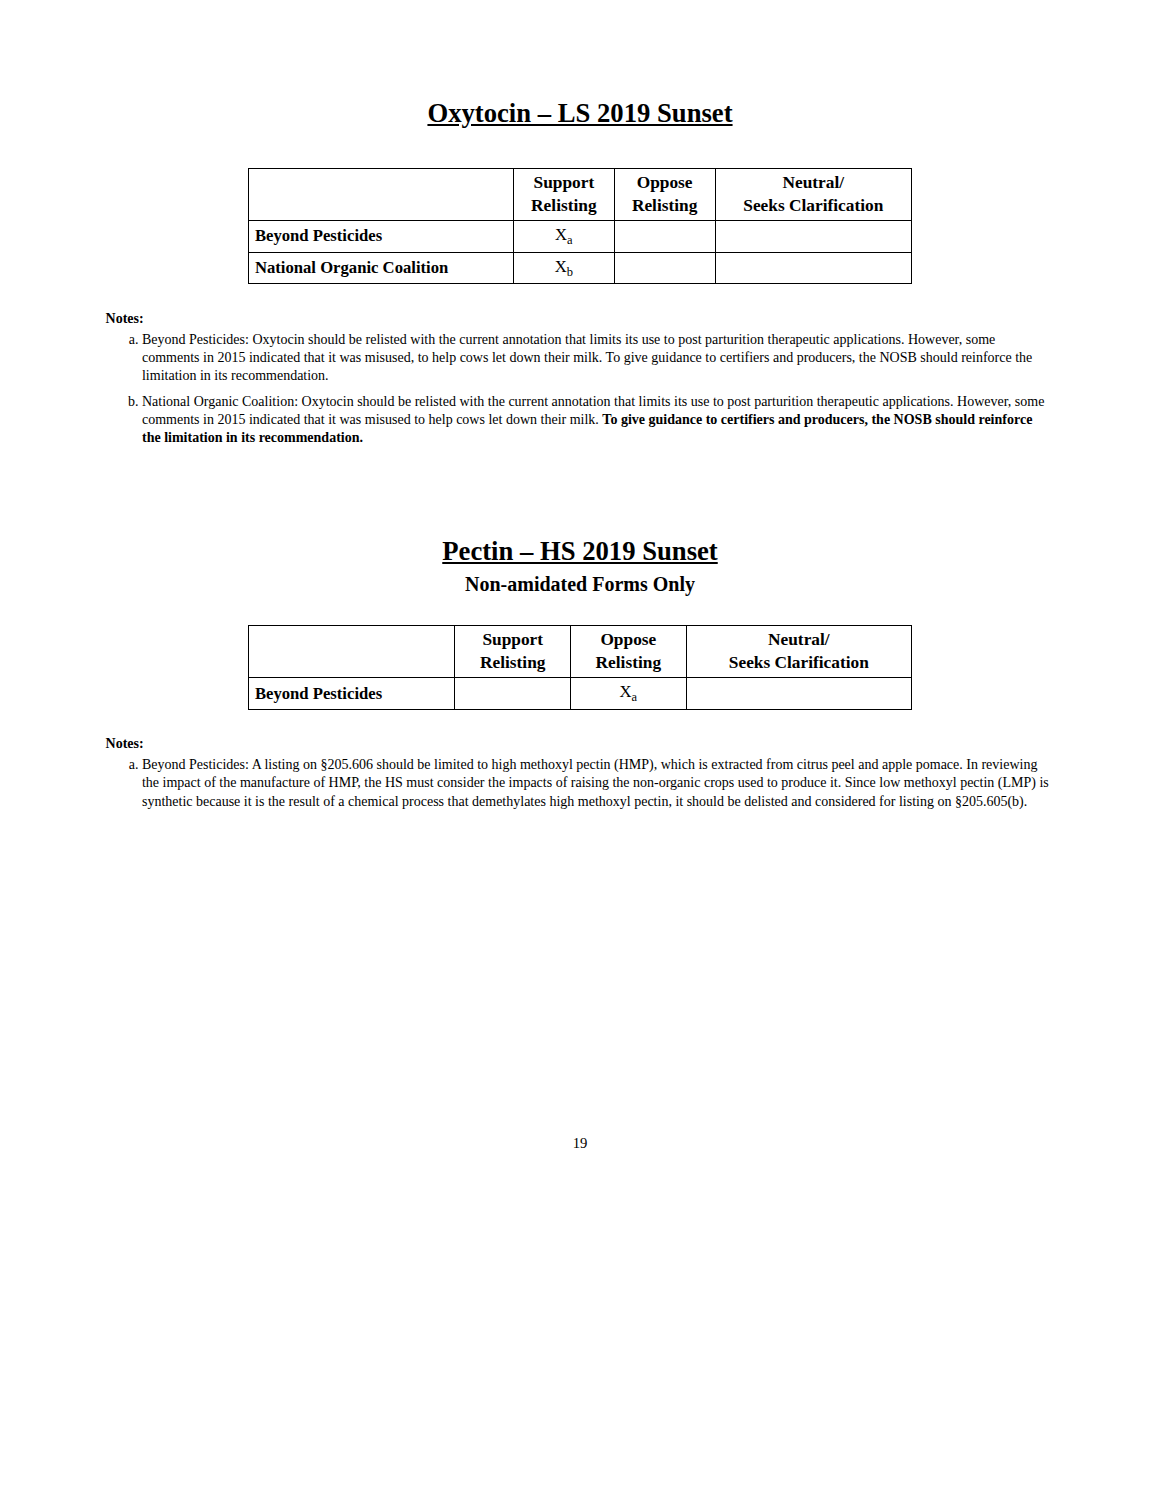Oxytocin – LS 2019 Sunset
| | Support Relisting | Oppose Relisting | Neutral/ Seeks Clarification |
| --- | --- | --- | --- |
| Beyond Pesticides | X a | | |
| National Organic Coalition | X b | | |
Notes:
Beyond Pesticides: Oxytocin should be relisted with the current annotation that limits its use to post parturition therapeutic applications. However, some comments in 2015 indicated that it was misused, to help cows let down their milk. To give guidance to certifiers and producers, the NOSB should reinforce the limitation in its recommendation.
National Organic Coalition: Oxytocin should be relisted with the current annotation that limits its use to post parturition therapeutic applications. However, some comments in 2015 indicated that it was misused to help cows let down their milk. To give guidance to certifiers and producers, the NOSB should reinforce the limitation in its recommendation.
Pectin – HS 2019 Sunset
Non-amidated Forms Only
| | Support Relisting | Oppose Relisting | Neutral/ Seeks Clarification |
| --- | --- | --- | --- |
| Beyond Pesticides | | X a | |
Notes:
Beyond Pesticides: A listing on §205.606 should be limited to high methoxyl pectin (HMP), which is extracted from citrus peel and apple pomace. In reviewing the impact of the manufacture of HMP, the HS must consider the impacts of raising the non-organic crops used to produce it. Since low methoxyl pectin (LMP) is synthetic because it is the result of a chemical process that demethylates high methoxyl pectin, it should be delisted and considered for listing on §205.605(b).
19